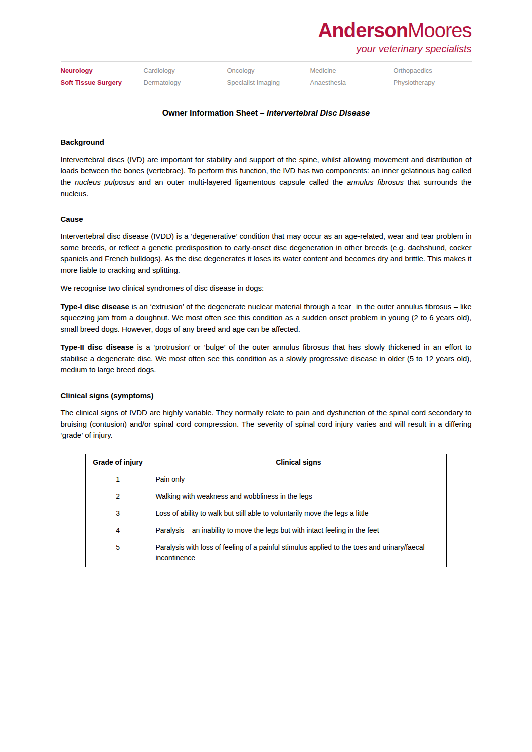AndersonMoores
your veterinary specialists
Neurology Cardiology Oncology Medicine Orthopaedics Soft Tissue Surgery Dermatology Specialist Imaging Anaesthesia Physiotherapy
Owner Information Sheet – Intervertebral Disc Disease
Background
Intervertebral discs (IVD) are important for stability and support of the spine, whilst allowing movement and distribution of loads between the bones (vertebrae). To perform this function, the IVD has two components: an inner gelatinous bag called the nucleus pulposus and an outer multi-layered ligamentous capsule called the annulus fibrosus that surrounds the nucleus.
Cause
Intervertebral disc disease (IVDD) is a ‘degenerative’ condition that may occur as an age-related, wear and tear problem in some breeds, or reflect a genetic predisposition to early-onset disc degeneration in other breeds (e.g. dachshund, cocker spaniels and French bulldogs). As the disc degenerates it loses its water content and becomes dry and brittle. This makes it more liable to cracking and splitting.
We recognise two clinical syndromes of disc disease in dogs:
Type-I disc disease is an ‘extrusion’ of the degenerate nuclear material through a tear in the outer annulus fibrosus – like squeezing jam from a doughnut. We most often see this condition as a sudden onset problem in young (2 to 6 years old), small breed dogs. However, dogs of any breed and age can be affected.
Type-II disc disease is a ‘protrusion’ or ‘bulge’ of the outer annulus fibrosus that has slowly thickened in an effort to stabilise a degenerate disc. We most often see this condition as a slowly progressive disease in older (5 to 12 years old), medium to large breed dogs.
Clinical signs (symptoms)
The clinical signs of IVDD are highly variable. They normally relate to pain and dysfunction of the spinal cord secondary to bruising (contusion) and/or spinal cord compression. The severity of spinal cord injury varies and will result in a differing ‘grade’ of injury.
| Grade of injury | Clinical signs |
| --- | --- |
| 1 | Pain only |
| 2 | Walking with weakness and wobbliness in the legs |
| 3 | Loss of ability to walk but still able to voluntarily move the legs a little |
| 4 | Paralysis – an inability to move the legs but with intact feeling in the feet |
| 5 | Paralysis with loss of feeling of a painful stimulus applied to the toes and urinary/faecal incontinence |